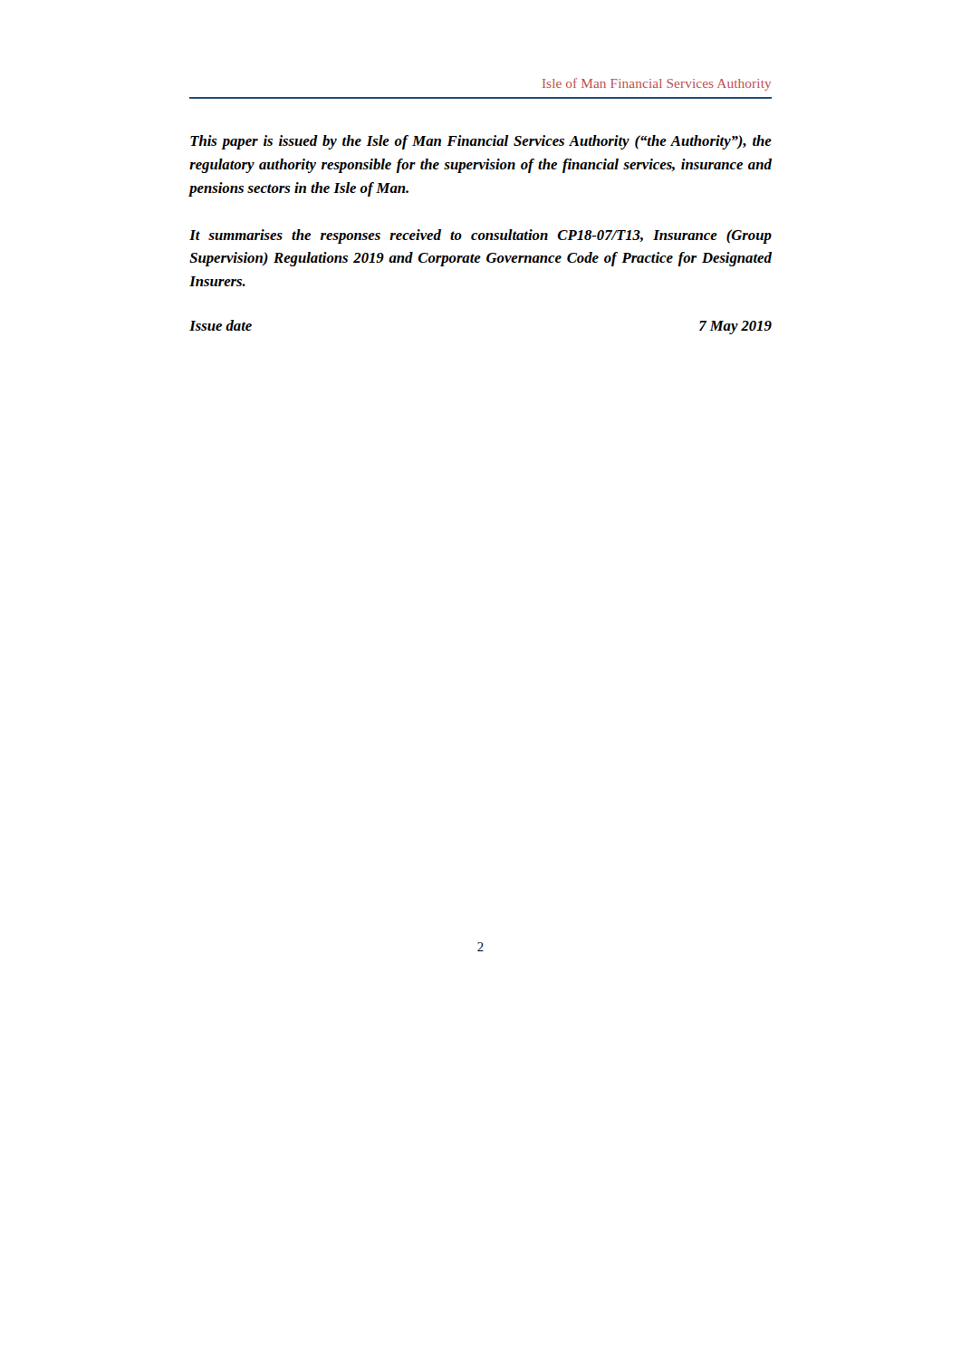Isle of Man Financial Services Authority
This paper is issued by the Isle of Man Financial Services Authority (“the Authority”), the regulatory authority responsible for the supervision of the financial services, insurance and pensions sectors in the Isle of Man.
It summarises the responses received to consultation CP18-07/T13, Insurance (Group Supervision) Regulations 2019 and Corporate Governance Code of Practice for Designated Insurers.
Issue date 7 May 2019
2